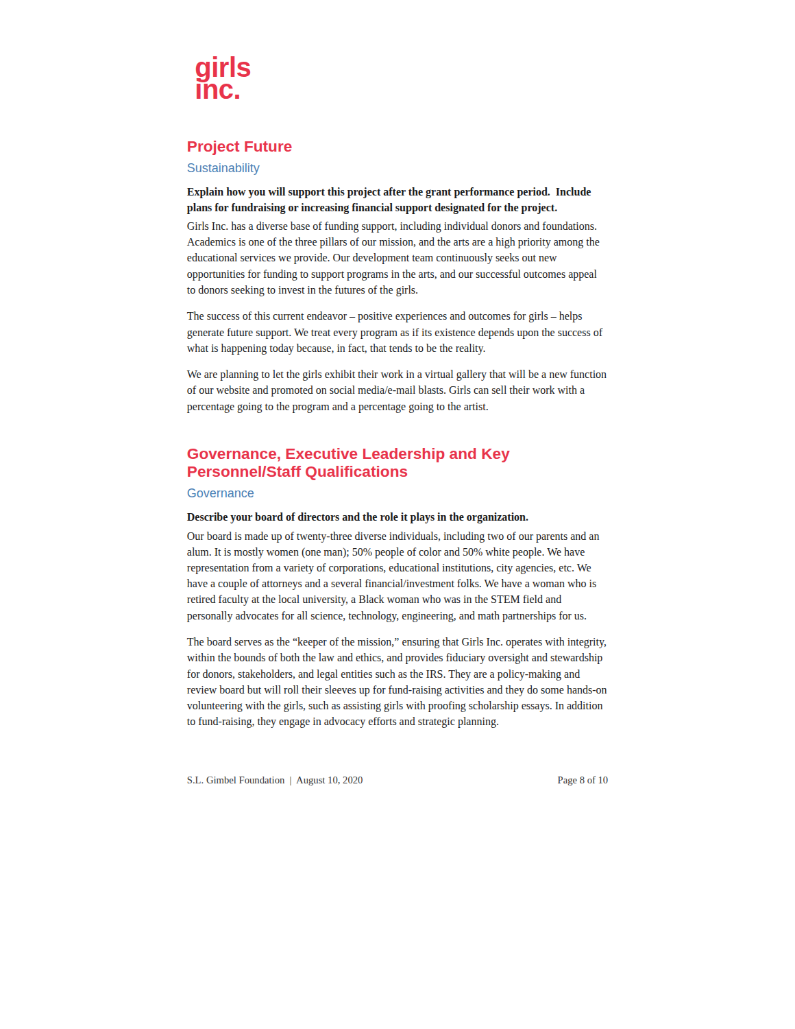girls inc.
Project Future
Sustainability
Explain how you will support this project after the grant performance period. Include plans for fundraising or increasing financial support designated for the project.
Girls Inc. has a diverse base of funding support, including individual donors and foundations. Academics is one of the three pillars of our mission, and the arts are a high priority among the educational services we provide. Our development team continuously seeks out new opportunities for funding to support programs in the arts, and our successful outcomes appeal to donors seeking to invest in the futures of the girls.
The success of this current endeavor – positive experiences and outcomes for girls – helps generate future support. We treat every program as if its existence depends upon the success of what is happening today because, in fact, that tends to be the reality.
We are planning to let the girls exhibit their work in a virtual gallery that will be a new function of our website and promoted on social media/e-mail blasts. Girls can sell their work with a percentage going to the program and a percentage going to the artist.
Governance, Executive Leadership and Key Personnel/Staff Qualifications
Governance
Describe your board of directors and the role it plays in the organization.
Our board is made up of twenty-three diverse individuals, including two of our parents and an alum. It is mostly women (one man); 50% people of color and 50% white people. We have representation from a variety of corporations, educational institutions, city agencies, etc. We have a couple of attorneys and a several financial/investment folks. We have a woman who is retired faculty at the local university, a Black woman who was in the STEM field and personally advocates for all science, technology, engineering, and math partnerships for us.
The board serves as the “keeper of the mission,” ensuring that Girls Inc. operates with integrity, within the bounds of both the law and ethics, and provides fiduciary oversight and stewardship for donors, stakeholders, and legal entities such as the IRS. They are a policy-making and review board but will roll their sleeves up for fund-raising activities and they do some hands-on volunteering with the girls, such as assisting girls with proofing scholarship essays. In addition to fund-raising, they engage in advocacy efforts and strategic planning.
S.L. Gimbel Foundation | August 10, 2020
Page 8 of 10